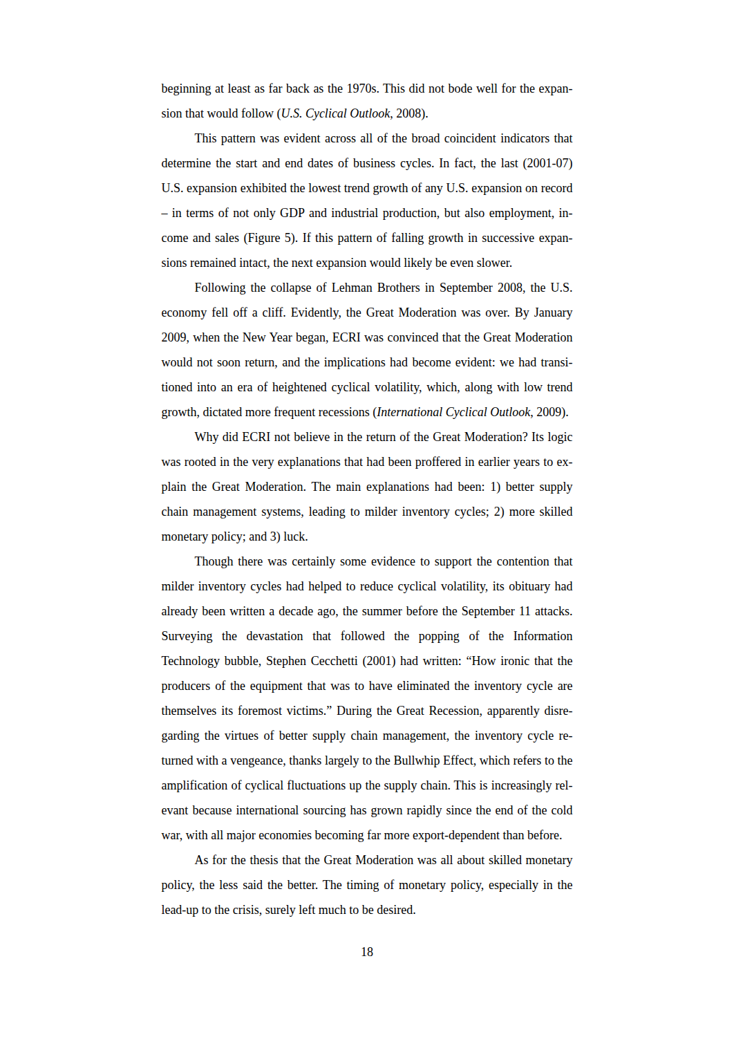beginning at least as far back as the 1970s. This did not bode well for the expansion that would follow (U.S. Cyclical Outlook, 2008).
This pattern was evident across all of the broad coincident indicators that determine the start and end dates of business cycles. In fact, the last (2001-07) U.S. expansion exhibited the lowest trend growth of any U.S. expansion on record – in terms of not only GDP and industrial production, but also employment, income and sales (Figure 5). If this pattern of falling growth in successive expansions remained intact, the next expansion would likely be even slower.
Following the collapse of Lehman Brothers in September 2008, the U.S. economy fell off a cliff. Evidently, the Great Moderation was over. By January 2009, when the New Year began, ECRI was convinced that the Great Moderation would not soon return, and the implications had become evident: we had transitioned into an era of heightened cyclical volatility, which, along with low trend growth, dictated more frequent recessions (International Cyclical Outlook, 2009).
Why did ECRI not believe in the return of the Great Moderation? Its logic was rooted in the very explanations that had been proffered in earlier years to explain the Great Moderation. The main explanations had been: 1) better supply chain management systems, leading to milder inventory cycles; 2) more skilled monetary policy; and 3) luck.
Though there was certainly some evidence to support the contention that milder inventory cycles had helped to reduce cyclical volatility, its obituary had already been written a decade ago, the summer before the September 11 attacks. Surveying the devastation that followed the popping of the Information Technology bubble, Stephen Cecchetti (2001) had written: “How ironic that the producers of the equipment that was to have eliminated the inventory cycle are themselves its foremost victims.” During the Great Recession, apparently disregarding the virtues of better supply chain management, the inventory cycle returned with a vengeance, thanks largely to the Bullwhip Effect, which refers to the amplification of cyclical fluctuations up the supply chain. This is increasingly relevant because international sourcing has grown rapidly since the end of the cold war, with all major economies becoming far more export-dependent than before.
As for the thesis that the Great Moderation was all about skilled monetary policy, the less said the better. The timing of monetary policy, especially in the lead-up to the crisis, surely left much to be desired.
18